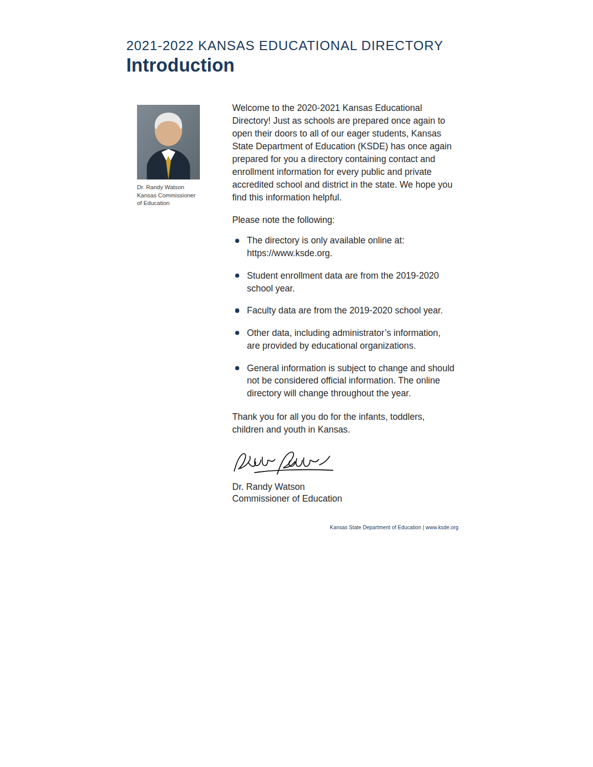2021-2022 Kansas Educational Directory
Introduction
Dr. Randy Watson
Kansas Commissioner
of Education
Welcome to the 2020-2021 Kansas Educational Directory! Just as schools are prepared once again to open their doors to all of our eager students, Kansas State Department of Education (KSDE) has once again prepared for you a directory containing contact and enrollment information for every public and private accredited school and district in the state. We hope you find this information helpful.
Please note the following:
The directory is only available online at: https://www.ksde.org.
Student enrollment data are from the 2019-2020 school year.
Faculty data are from the 2019-2020 school year.
Other data, including administrator’s information, are provided by educational organizations.
General information is subject to change and should not be considered official information. The online directory will change throughout the year.
Thank you for all you do for the infants, toddlers, children and youth in Kansas.
Dr. Randy Watson
Commissioner of Education
Kansas State Department of Education | www.ksde.org